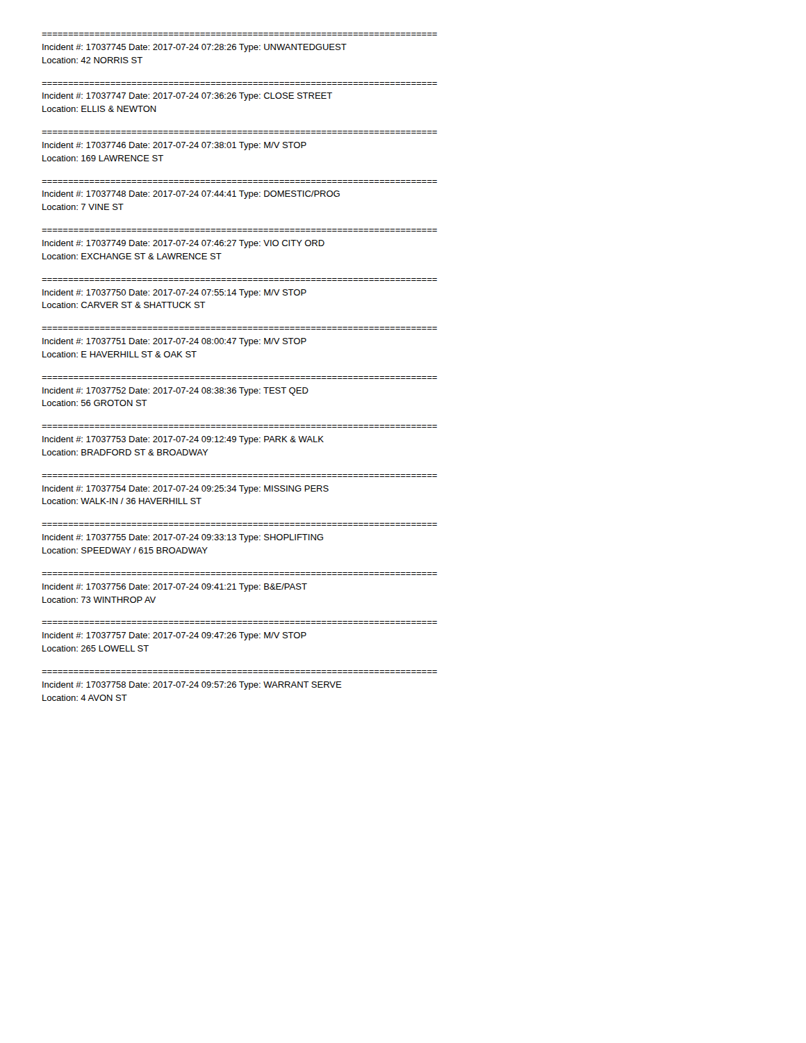===========================================================================
Incident #: 17037745 Date: 2017-07-24 07:28:26 Type: UNWANTEDGUEST
Location: 42 NORRIS ST
===========================================================================
Incident #: 17037747 Date: 2017-07-24 07:36:26 Type: CLOSE STREET
Location: ELLIS & NEWTON
===========================================================================
Incident #: 17037746 Date: 2017-07-24 07:38:01 Type: M/V STOP
Location: 169 LAWRENCE ST
===========================================================================
Incident #: 17037748 Date: 2017-07-24 07:44:41 Type: DOMESTIC/PROG
Location: 7 VINE ST
===========================================================================
Incident #: 17037749 Date: 2017-07-24 07:46:27 Type: VIO CITY ORD
Location: EXCHANGE ST & LAWRENCE ST
===========================================================================
Incident #: 17037750 Date: 2017-07-24 07:55:14 Type: M/V STOP
Location: CARVER ST & SHATTUCK ST
===========================================================================
Incident #: 17037751 Date: 2017-07-24 08:00:47 Type: M/V STOP
Location: E HAVERHILL ST & OAK ST
===========================================================================
Incident #: 17037752 Date: 2017-07-24 08:38:36 Type: TEST QED
Location: 56 GROTON ST
===========================================================================
Incident #: 17037753 Date: 2017-07-24 09:12:49 Type: PARK & WALK
Location: BRADFORD ST & BROADWAY
===========================================================================
Incident #: 17037754 Date: 2017-07-24 09:25:34 Type: MISSING PERS
Location: WALK-IN / 36 HAVERHILL ST
===========================================================================
Incident #: 17037755 Date: 2017-07-24 09:33:13 Type: SHOPLIFTING
Location: SPEEDWAY / 615 BROADWAY
===========================================================================
Incident #: 17037756 Date: 2017-07-24 09:41:21 Type: B&E/PAST
Location: 73 WINTHROP AV
===========================================================================
Incident #: 17037757 Date: 2017-07-24 09:47:26 Type: M/V STOP
Location: 265 LOWELL ST
===========================================================================
Incident #: 17037758 Date: 2017-07-24 09:57:26 Type: WARRANT SERVE
Location: 4 AVON ST